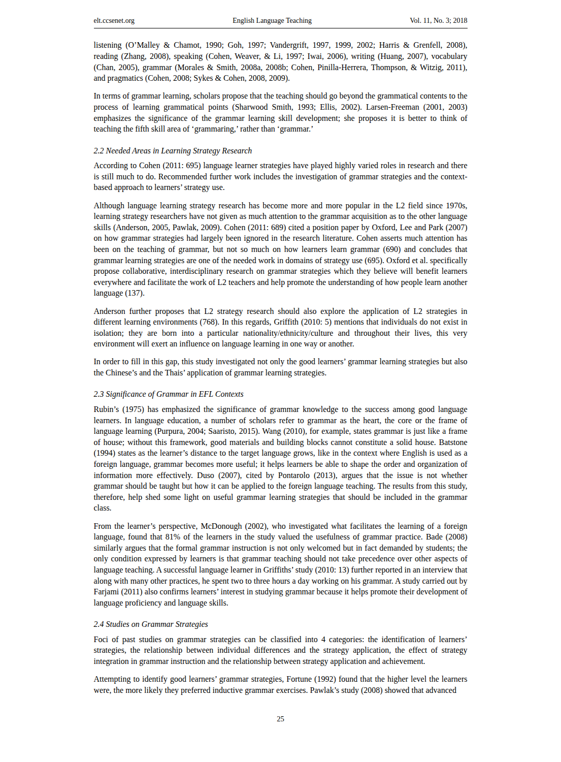elt.ccsenet.org English Language Teaching Vol. 11, No. 3; 2018
listening (O’Malley & Chamot, 1990; Goh, 1997; Vandergrift, 1997, 1999, 2002; Harris & Grenfell, 2008), reading (Zhang, 2008), speaking (Cohen, Weaver, & Li, 1997; Iwai, 2006), writing (Huang, 2007), vocabulary (Chan, 2005), grammar (Morales & Smith, 2008a, 2008b; Cohen, Pinilla-Herrera, Thompson, & Witzig, 2011), and pragmatics (Cohen, 2008; Sykes & Cohen, 2008, 2009).
In terms of grammar learning, scholars propose that the teaching should go beyond the grammatical contents to the process of learning grammatical points (Sharwood Smith, 1993; Ellis, 2002). Larsen-Freeman (2001, 2003) emphasizes the significance of the grammar learning skill development; she proposes it is better to think of teaching the fifth skill area of ‘grammaring,’ rather than ‘grammar.’
2.2 Needed Areas in Learning Strategy Research
According to Cohen (2011: 695) language learner strategies have played highly varied roles in research and there is still much to do. Recommended further work includes the investigation of grammar strategies and the context-based approach to learners’ strategy use.
Although language learning strategy research has become more and more popular in the L2 field since 1970s, learning strategy researchers have not given as much attention to the grammar acquisition as to the other language skills (Anderson, 2005, Pawlak, 2009). Cohen (2011: 689) cited a position paper by Oxford, Lee and Park (2007) on how grammar strategies had largely been ignored in the research literature. Cohen asserts much attention has been on the teaching of grammar, but not so much on how learners learn grammar (690) and concludes that grammar learning strategies are one of the needed work in domains of strategy use (695). Oxford et al. specifically propose collaborative, interdisciplinary research on grammar strategies which they believe will benefit learners everywhere and facilitate the work of L2 teachers and help promote the understanding of how people learn another language (137).
Anderson further proposes that L2 strategy research should also explore the application of L2 strategies in different learning environments (768). In this regards, Griffith (2010: 5) mentions that individuals do not exist in isolation; they are born into a particular nationality/ethnicity/culture and throughout their lives, this very environment will exert an influence on language learning in one way or another.
In order to fill in this gap, this study investigated not only the good learners’ grammar learning strategies but also the Chinese’s and the Thais’ application of grammar learning strategies.
2.3 Significance of Grammar in EFL Contexts
Rubin’s (1975) has emphasized the significance of grammar knowledge to the success among good language learners. In language education, a number of scholars refer to grammar as the heart, the core or the frame of language learning (Purpura, 2004; Saaristo, 2015). Wang (2010), for example, states grammar is just like a frame of house; without this framework, good materials and building blocks cannot constitute a solid house. Batstone (1994) states as the learner’s distance to the target language grows, like in the context where English is used as a foreign language, grammar becomes more useful; it helps learners be able to shape the order and organization of information more effectively. Duso (2007), cited by Pontarolo (2013), argues that the issue is not whether grammar should be taught but how it can be applied to the foreign language teaching. The results from this study, therefore, help shed some light on useful grammar learning strategies that should be included in the grammar class.
From the learner’s perspective, McDonough (2002), who investigated what facilitates the learning of a foreign language, found that 81% of the learners in the study valued the usefulness of grammar practice. Bade (2008) similarly argues that the formal grammar instruction is not only welcomed but in fact demanded by students; the only condition expressed by learners is that grammar teaching should not take precedence over other aspects of language teaching. A successful language learner in Griffiths’ study (2010: 13) further reported in an interview that along with many other practices, he spent two to three hours a day working on his grammar. A study carried out by Farjami (2011) also confirms learners’ interest in studying grammar because it helps promote their development of language proficiency and language skills.
2.4 Studies on Grammar Strategies
Foci of past studies on grammar strategies can be classified into 4 categories: the identification of learners’ strategies, the relationship between individual differences and the strategy application, the effect of strategy integration in grammar instruction and the relationship between strategy application and achievement.
Attempting to identify good learners’ grammar strategies, Fortune (1992) found that the higher level the learners were, the more likely they preferred inductive grammar exercises. Pawlak’s study (2008) showed that advanced
25